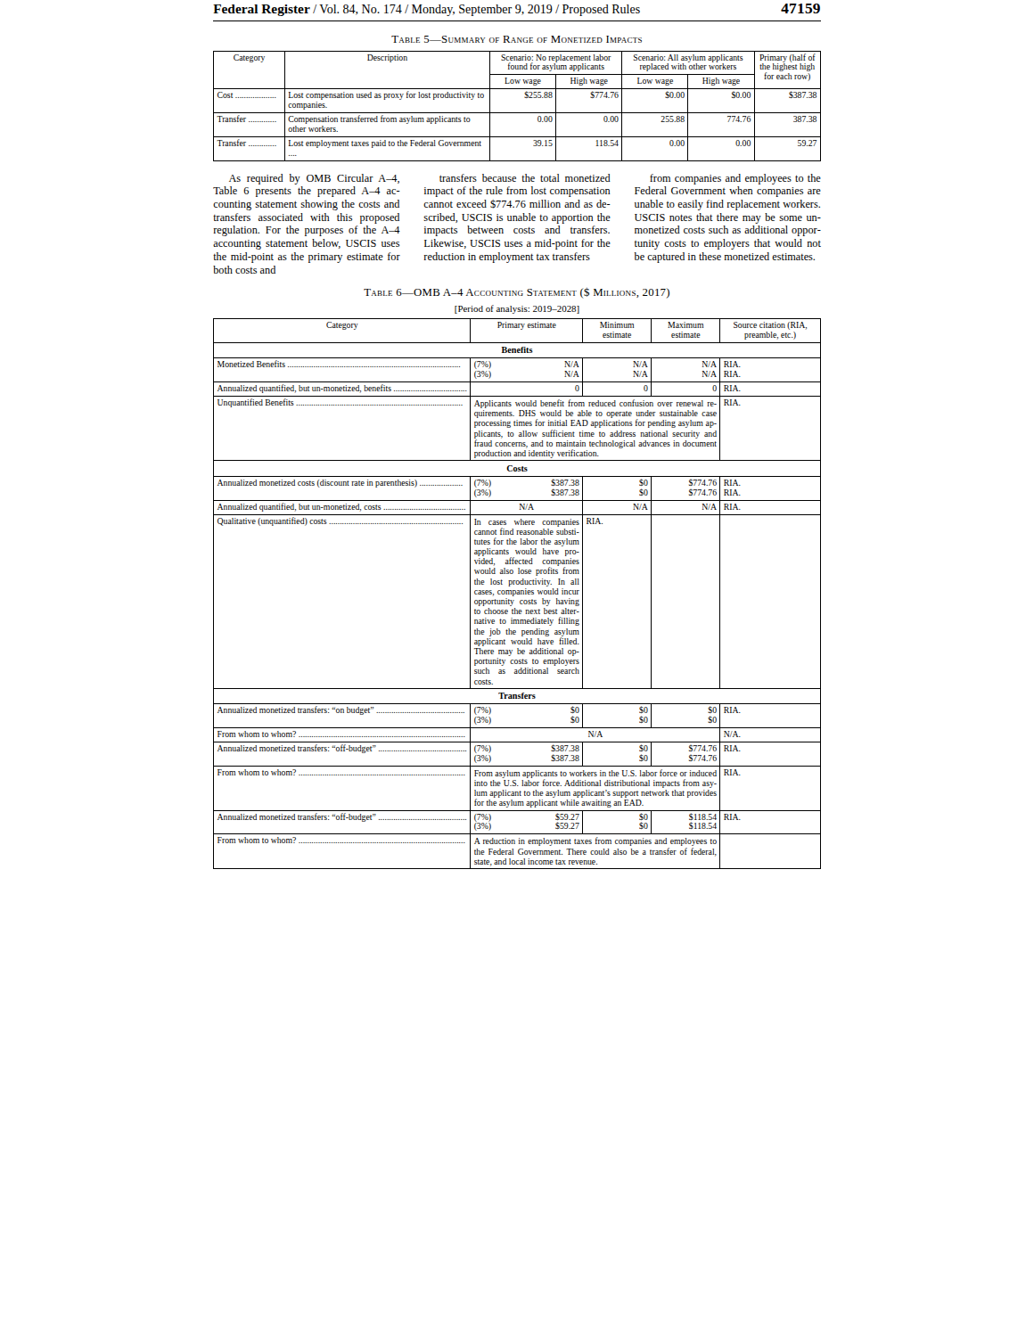Federal Register / Vol. 84, No. 174 / Monday, September 9, 2019 / Proposed Rules
47159
Table 5—Summary of Range of Monetized Impacts
| Category | Description | Scenario: No replacement labor found for asylum applicants | Scenario: All asylum applicants replaced with other workers | Primary (half of the highest high for each row) |
| --- | --- | --- | --- | --- |
| Low wage | High wage | Low wage | High wage |
| Cost ................... | Lost compensation used as proxy for lost productivity to companies. | $255.88 | $774.76 | $0.00 | $0.00 | $387.38 |
| Transfer ............. | Compensation transferred from asylum applicants to other workers. | 0.00 | 0.00 | 255.88 | 774.76 | 387.38 |
| Transfer ............. | Lost employment taxes paid to the Federal Government .... | 39.15 | 118.54 | 0.00 | 0.00 | 59.27 |
As required by OMB Circular A–4, Table 6 presents the prepared A–4 accounting statement showing the costs and transfers associated with this proposed regulation. For the purposes of the A–4 accounting statement below, USCIS uses the mid-point as the primary estimate for both costs and
transfers because the total monetized impact of the rule from lost compensation cannot exceed $774.76 million and as described, USCIS is unable to apportion the impacts between costs and transfers. Likewise, USCIS uses a mid-point for the reduction in employment tax transfers
from companies and employees to the Federal Government when companies are unable to easily find replacement workers. USCIS notes that there may be some unmonetized costs such as additional opportunity costs to employers that would not be captured in these monetized estimates.
Table 6—OMB A–4 Accounting Statement ($ Millions, 2017)
[Period of analysis: 2019–2028]
| Category | Primary estimate | Minimum estimate | Maximum estimate | Source citation (RIA, preamble, etc.) |
| --- | --- | --- | --- | --- |
| Benefits |
| Monetized Benefits ................................................................................ | (7%) N/A (3%) N/A | N/A N/A | N/A N/A | RIA. RIA. |
| Annualized quantified, but un-monetized, benefits .................................. | 0 | 0 | 0 | RIA. |
| Unquantified Benefits ............................................................................. | Applicants would benefit from reduced confusion over renewal requirements. DHS would be able to operate under sustainable case processing times for initial EAD applications for pending asylum applicants, to allow sufficient time to address national security and fraud concerns, and to maintain technological advances in document production and identity verification. | RIA. |
| Costs |
| Annualized monetized costs (discount rate in parenthesis) .................... | (7%) $387.38 (3%) $387.38 | $0 $0 | $774.76 $774.76 | RIA. RIA. |
| Annualized quantified, but un-monetized, costs ...................................... | N/A | N/A | N/A | RIA. |
| Qualitative (unquantified) costs .............................................................. | In cases where companies cannot find reasonable substitutes for the labor the asylum applicants would have provided, affected companies would also lose profits from the lost productivity. In all cases, companies would incur opportunity costs by having to choose the next best alternative to immediately filling the job the pending asylum applicant would have filled. There may be additional opportunity costs to employers such as additional search costs. | RIA. | | |
| Transfers |
| Annualized monetized transfers: “on budget” ......................................... | (7%) $0 (3%) $0 | $0 $0 | $0 $0 | RIA. |
| From whom to whom? ............................................................................. | N/A | N/A. |
| Annualized monetized transfers: “off-budget” ......................................... | (7%) $387.38 (3%) $387.38 | $0 $0 | $774.76 $774.76 | RIA. |
| From whom to whom? ............................................................................. | From asylum applicants to workers in the U.S. labor force or induced into the U.S. labor force. Additional distributional impacts from asylum applicant to the asylum applicant’s support network that provides for the asylum applicant while awaiting an EAD. | RIA. |
| Annualized monetized transfers: “off-budget” ......................................... | (7%) $59.27 (3%) $59.27 | $0 $0 | $118.54 $118.54 | RIA. |
| From whom to whom? ............................................................................. | A reduction in employment taxes from companies and employees to the Federal Government. There could also be a transfer of federal, state, and local income tax revenue. | |